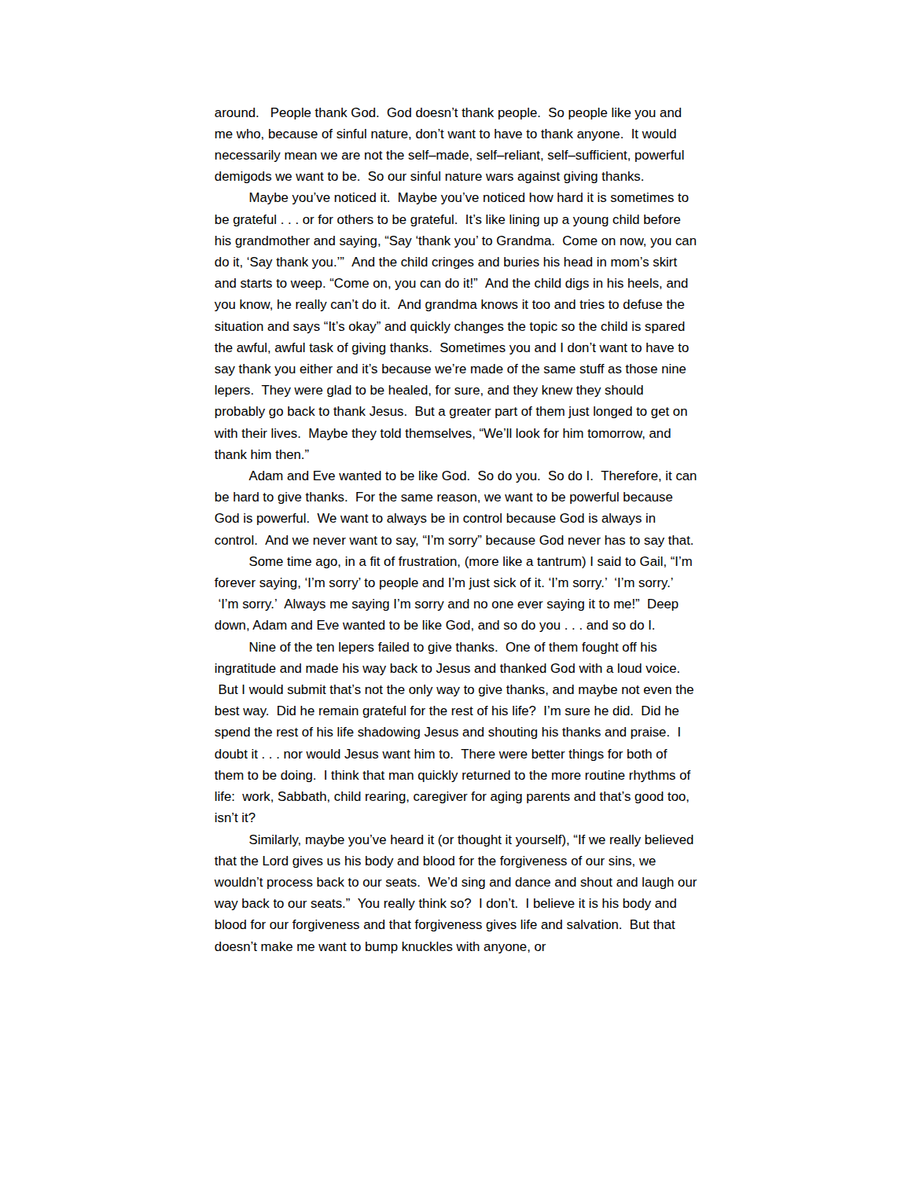around. People thank God. God doesn’t thank people. So people like you and me who, because of sinful nature, don’t want to have to thank anyone. It would necessarily mean we are not the self–made, self–reliant, self–sufficient, powerful demigods we want to be. So our sinful nature wars against giving thanks.
Maybe you’ve noticed it. Maybe you’ve noticed how hard it is sometimes to be grateful . . . or for others to be grateful. It’s like lining up a young child before his grandmother and saying, “Say ‘thank you’ to Grandma. Come on now, you can do it, ‘Say thank you.’” And the child cringes and buries his head in mom’s skirt and starts to weep. “Come on, you can do it!” And the child digs in his heels, and you know, he really can’t do it. And grandma knows it too and tries to defuse the situation and says “It’s okay” and quickly changes the topic so the child is spared the awful, awful task of giving thanks. Sometimes you and I don’t want to have to say thank you either and it’s because we’re made of the same stuff as those nine lepers. They were glad to be healed, for sure, and they knew they should probably go back to thank Jesus. But a greater part of them just longed to get on with their lives. Maybe they told themselves, “We’ll look for him tomorrow, and thank him then.”
Adam and Eve wanted to be like God. So do you. So do I. Therefore, it can be hard to give thanks. For the same reason, we want to be powerful because God is powerful. We want to always be in control because God is always in control. And we never want to say, “I’m sorry” because God never has to say that.
Some time ago, in a fit of frustration, (more like a tantrum) I said to Gail, “I’m forever saying, ‘I’m sorry’ to people and I’m just sick of it. ‘I’m sorry.’ ‘I’m sorry.’ ‘I’m sorry.’ Always me saying I’m sorry and no one ever saying it to me!” Deep down, Adam and Eve wanted to be like God, and so do you . . . and so do I.
Nine of the ten lepers failed to give thanks. One of them fought off his ingratitude and made his way back to Jesus and thanked God with a loud voice. But I would submit that’s not the only way to give thanks, and maybe not even the best way. Did he remain grateful for the rest of his life? I’m sure he did. Did he spend the rest of his life shadowing Jesus and shouting his thanks and praise. I doubt it . . . nor would Jesus want him to. There were better things for both of them to be doing. I think that man quickly returned to the more routine rhythms of life: work, Sabbath, child rearing, caregiver for aging parents and that’s good too, isn’t it?
Similarly, maybe you’ve heard it (or thought it yourself), “If we really believed that the Lord gives us his body and blood for the forgiveness of our sins, we wouldn’t process back to our seats. We’d sing and dance and shout and laugh our way back to our seats.” You really think so? I don’t. I believe it is his body and blood for our forgiveness and that forgiveness gives life and salvation. But that doesn’t make me want to bump knuckles with anyone, or